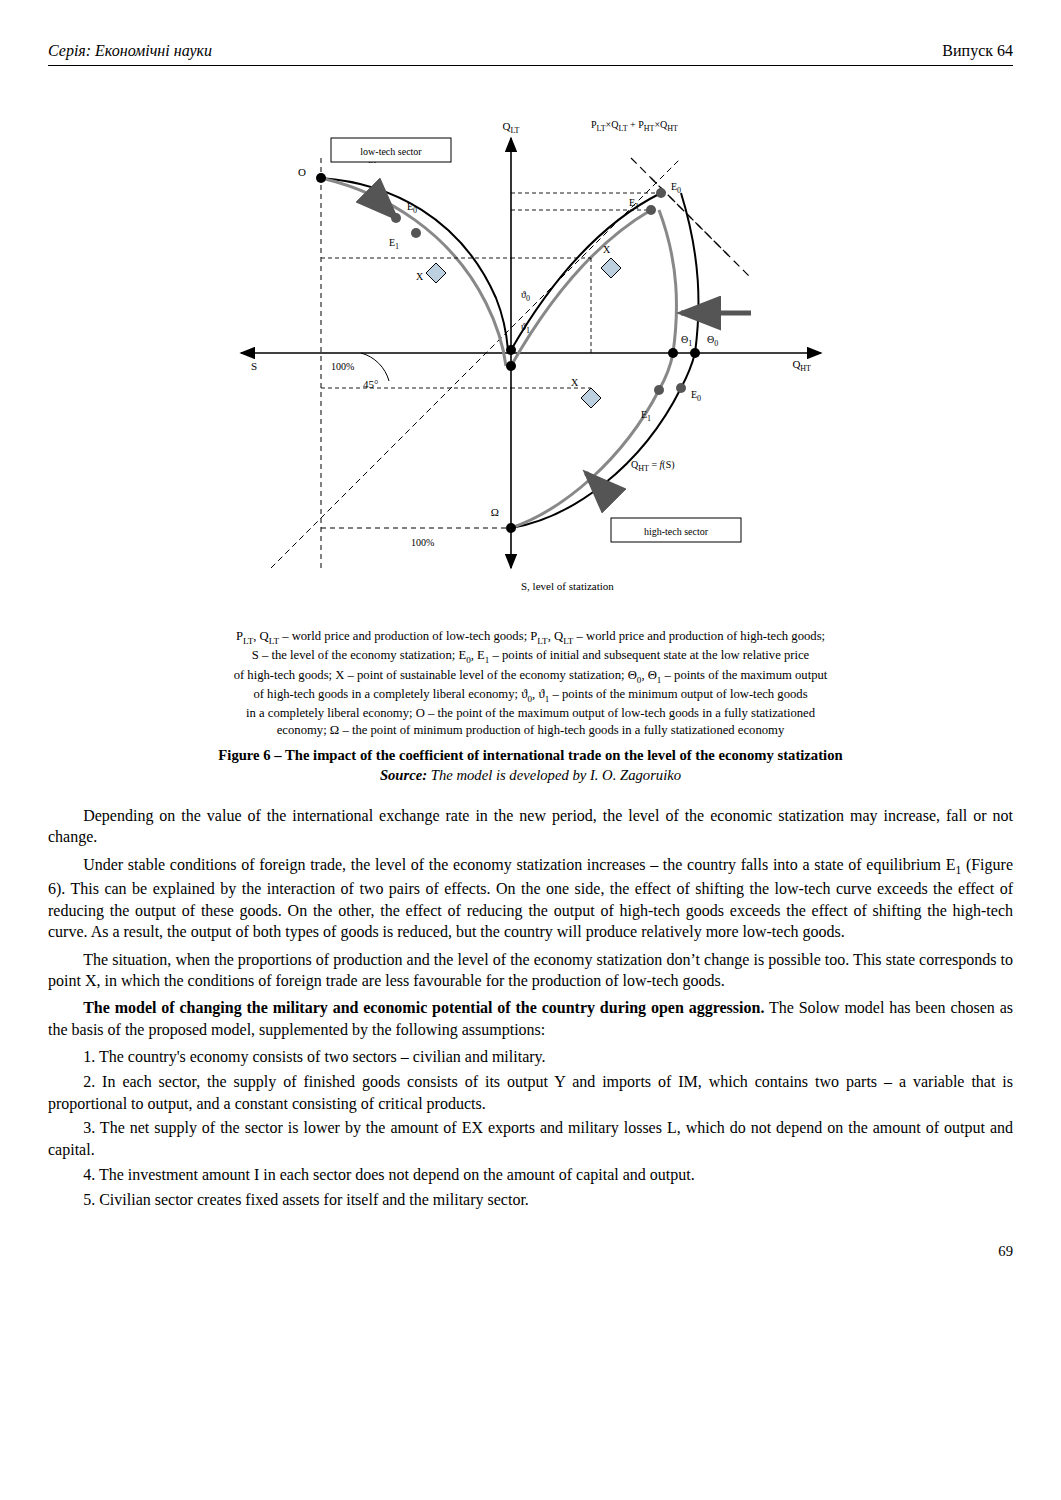Серія: Економічні науки Випуск 64
45° QLT QHT S S, level of statization PLT×QLT + PHT×QHT QLT = f(S) O E0 E1 X E0 E1 X ϑ0 ϑ1 Θ1 Θ0 X E0 E1 QHT = f(S) Ω 100% 100% low-tech sector high-tech sector
PLT, QLT – world price and production of low-tech goods; PLT, QLT – world price and production of high-tech goods;
S – the level of the economy statization; E0, E1 – points of initial and subsequent state at the low relative price
of high-tech goods; X – point of sustainable level of the economy statization; Θ0, Θ1 – points of the maximum output
of high-tech goods in a completely liberal economy; ϑ0, ϑ1 – points of the minimum output of low-tech goods
in a completely liberal economy; O – the point of the maximum output of low-tech goods in a fully statizationed
economy; Ω – the point of minimum production of high-tech goods in a fully statizationed economy
Figure 6 – The impact of the coefficient of international trade on the level of the economy statization
Source: The model is developed by I. O. Zagoruiko
Depending on the value of the international exchange rate in the new period, the level of the economic statization may increase, fall or not change.
Under stable conditions of foreign trade, the level of the economy statization increases – the country falls into a state of equilibrium E1 (Figure 6). This can be explained by the interaction of two pairs of effects. On the one side, the effect of shifting the low-tech curve exceeds the effect of reducing the output of these goods. On the other, the effect of reducing the output of high-tech goods exceeds the effect of shifting the high-tech curve. As a result, the output of both types of goods is reduced, but the country will produce relatively more low-tech goods.
The situation, when the proportions of production and the level of the economy statization don’t change is possible too. This state corresponds to point X, in which the conditions of foreign trade are less favourable for the production of low-tech goods.
The model of changing the military and economic potential of the country during open aggression. The Solow model has been chosen as the basis of the proposed model, supplemented by the following assumptions:
1. The country's economy consists of two sectors – civilian and military.
2. In each sector, the supply of finished goods consists of its output Y and imports of IM, which contains two parts – a variable that is proportional to output, and a constant consisting of critical products.
3. The net supply of the sector is lower by the amount of EX exports and military losses L, which do not depend on the amount of output and capital.
4. The investment amount I in each sector does not depend on the amount of capital and output.
5. Civilian sector creates fixed assets for itself and the military sector.
69